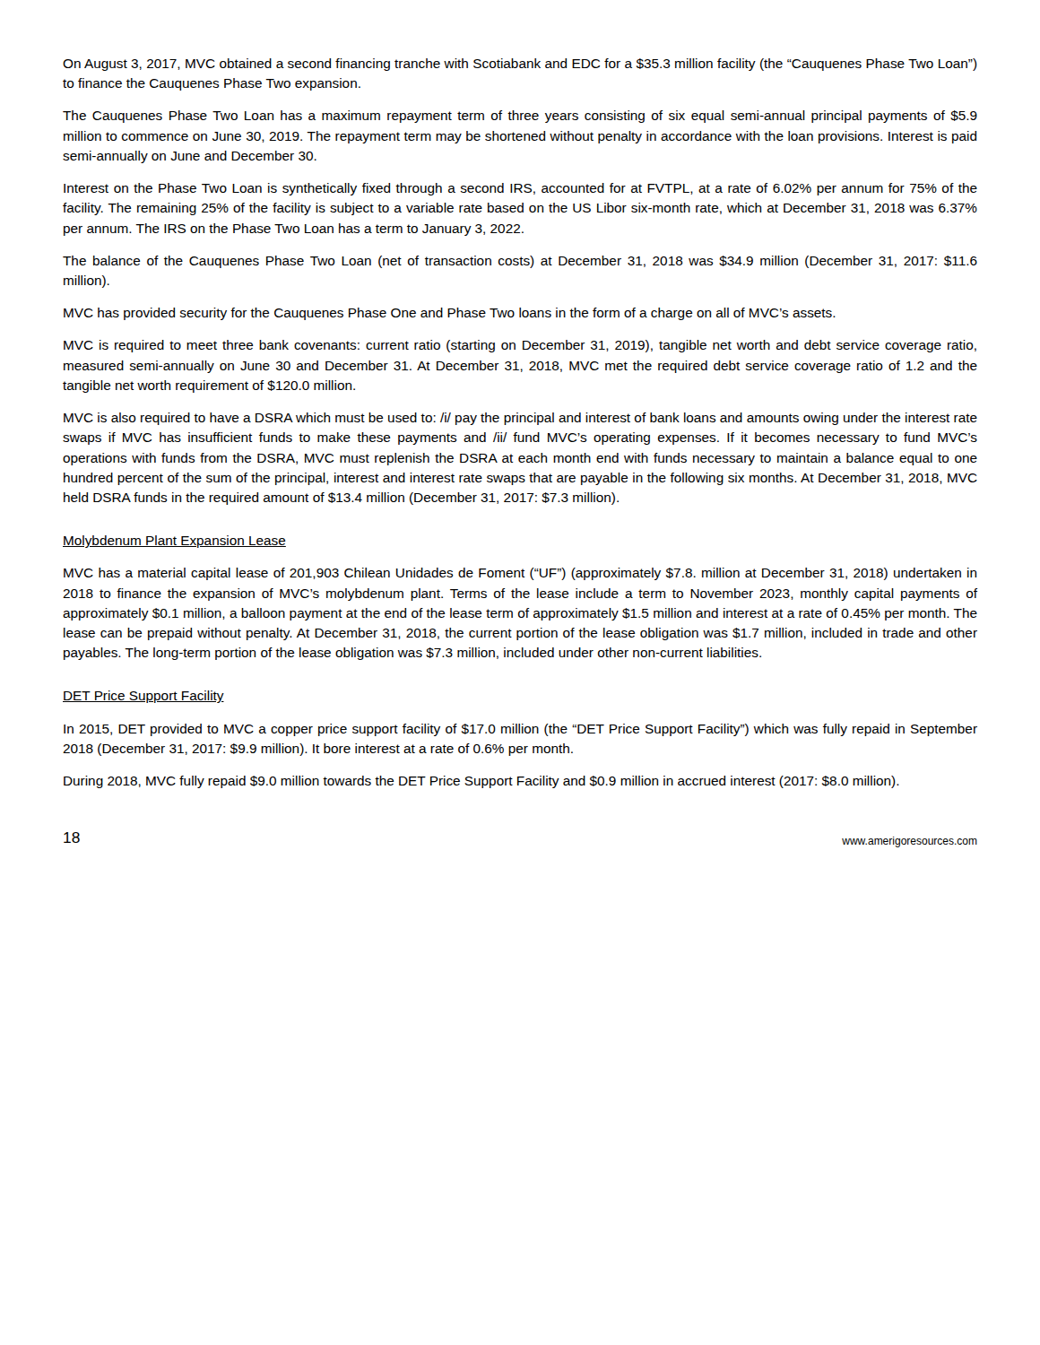On August 3, 2017, MVC obtained a second financing tranche with Scotiabank and EDC for a $35.3 million facility (the “Cauquenes Phase Two Loan”) to finance the Cauquenes Phase Two expansion.
The Cauquenes Phase Two Loan has a maximum repayment term of three years consisting of six equal semi-annual principal payments of $5.9 million to commence on June 30, 2019. The repayment term may be shortened without penalty in accordance with the loan provisions. Interest is paid semi-annually on June and December 30.
Interest on the Phase Two Loan is synthetically fixed through a second IRS, accounted for at FVTPL, at a rate of 6.02% per annum for 75% of the facility. The remaining 25% of the facility is subject to a variable rate based on the US Libor six-month rate, which at December 31, 2018 was 6.37% per annum. The IRS on the Phase Two Loan has a term to January 3, 2022.
The balance of the Cauquenes Phase Two Loan (net of transaction costs) at December 31, 2018 was $34.9 million (December 31, 2017: $11.6 million).
MVC has provided security for the Cauquenes Phase One and Phase Two loans in the form of a charge on all of MVC’s assets.
MVC is required to meet three bank covenants: current ratio (starting on December 31, 2019), tangible net worth and debt service coverage ratio, measured semi-annually on June 30 and December 31. At December 31, 2018, MVC met the required debt service coverage ratio of 1.2 and the tangible net worth requirement of $120.0 million.
MVC is also required to have a DSRA which must be used to: /i/ pay the principal and interest of bank loans and amounts owing under the interest rate swaps if MVC has insufficient funds to make these payments and /ii/ fund MVC’s operating expenses. If it becomes necessary to fund MVC’s operations with funds from the DSRA, MVC must replenish the DSRA at each month end with funds necessary to maintain a balance equal to one hundred percent of the sum of the principal, interest and interest rate swaps that are payable in the following six months. At December 31, 2018, MVC held DSRA funds in the required amount of $13.4 million (December 31, 2017: $7.3 million).
Molybdenum Plant Expansion Lease
MVC has a material capital lease of 201,903 Chilean Unidades de Foment (“UF”) (approximately $7.8. million at December 31, 2018) undertaken in 2018 to finance the expansion of MVC’s molybdenum plant. Terms of the lease include a term to November 2023, monthly capital payments of approximately $0.1 million, a balloon payment at the end of the lease term of approximately $1.5 million and interest at a rate of 0.45% per month. The lease can be prepaid without penalty. At December 31, 2018, the current portion of the lease obligation was $1.7 million, included in trade and other payables. The long-term portion of the lease obligation was $7.3 million, included under other non-current liabilities.
DET Price Support Facility
In 2015, DET provided to MVC a copper price support facility of $17.0 million (the “DET Price Support Facility”) which was fully repaid in September 2018 (December 31, 2017: $9.9 million). It bore interest at a rate of 0.6% per month.
During 2018, MVC fully repaid $9.0 million towards the DET Price Support Facility and $0.9 million in accrued interest (2017: $8.0 million).
18 www.amerigoresources.com